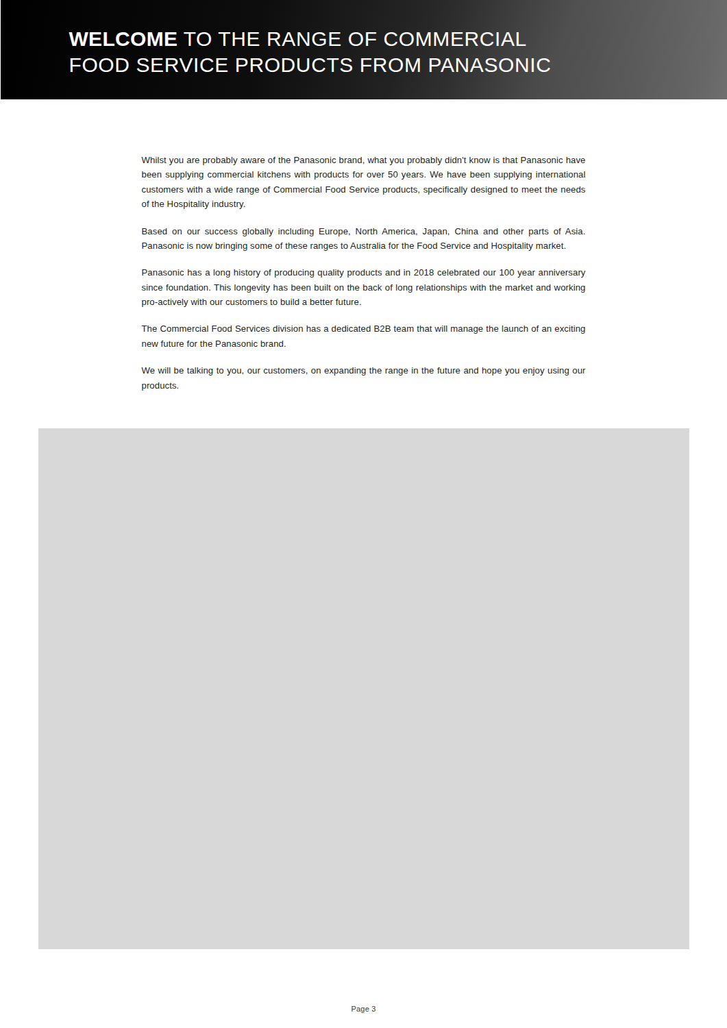WELCOME TO THE RANGE OF COMMERCIAL FOOD SERVICE PRODUCTS FROM PANASONIC
Whilst you are probably aware of the Panasonic brand, what you probably didn't know is that Panasonic have been supplying commercial kitchens with products for over 50 years. We have been supplying international customers with a wide range of Commercial Food Service products, specifically designed to meet the needs of the Hospitality industry.
Based on our success globally including Europe, North America, Japan, China and other parts of Asia. Panasonic is now bringing some of these ranges to Australia for the Food Service and Hospitality market.
Panasonic has a long history of producing quality products and in 2018 celebrated our 100 year anniversary since foundation. This longevity has been built on the back of long relationships with the market and working pro-actively with our customers to build a better future.
The Commercial Food Services division has a dedicated B2B team that will manage the launch of an exciting new future for the Panasonic brand.
We will be talking to you, our customers, on expanding the range in the future and hope you enjoy using our products.
Page 3